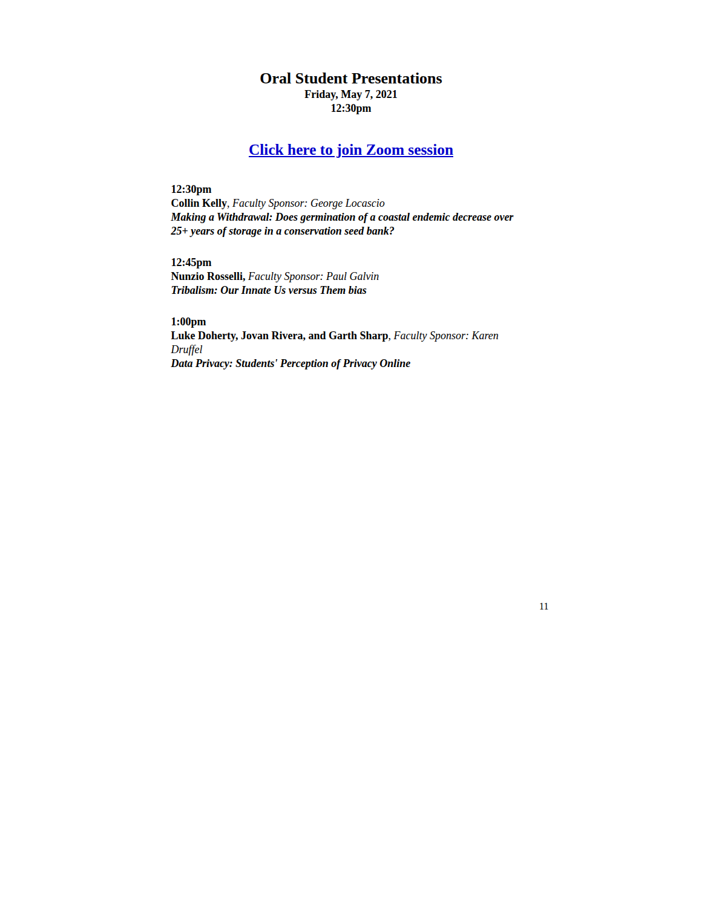Oral Student Presentations
Friday, May 7, 2021
12:30pm
Click here to join Zoom session
12:30pm
Collin Kelly, Faculty Sponsor: George Locascio
Making a Withdrawal: Does germination of a coastal endemic decrease over 25+ years of storage in a conservation seed bank?
12:45pm
Nunzio Rosselli, Faculty Sponsor: Paul Galvin
Tribalism: Our Innate Us versus Them bias
1:00pm
Luke Doherty, Jovan Rivera, and Garth Sharp, Faculty Sponsor: Karen Druffel
Data Privacy: Students' Perception of Privacy Online
11